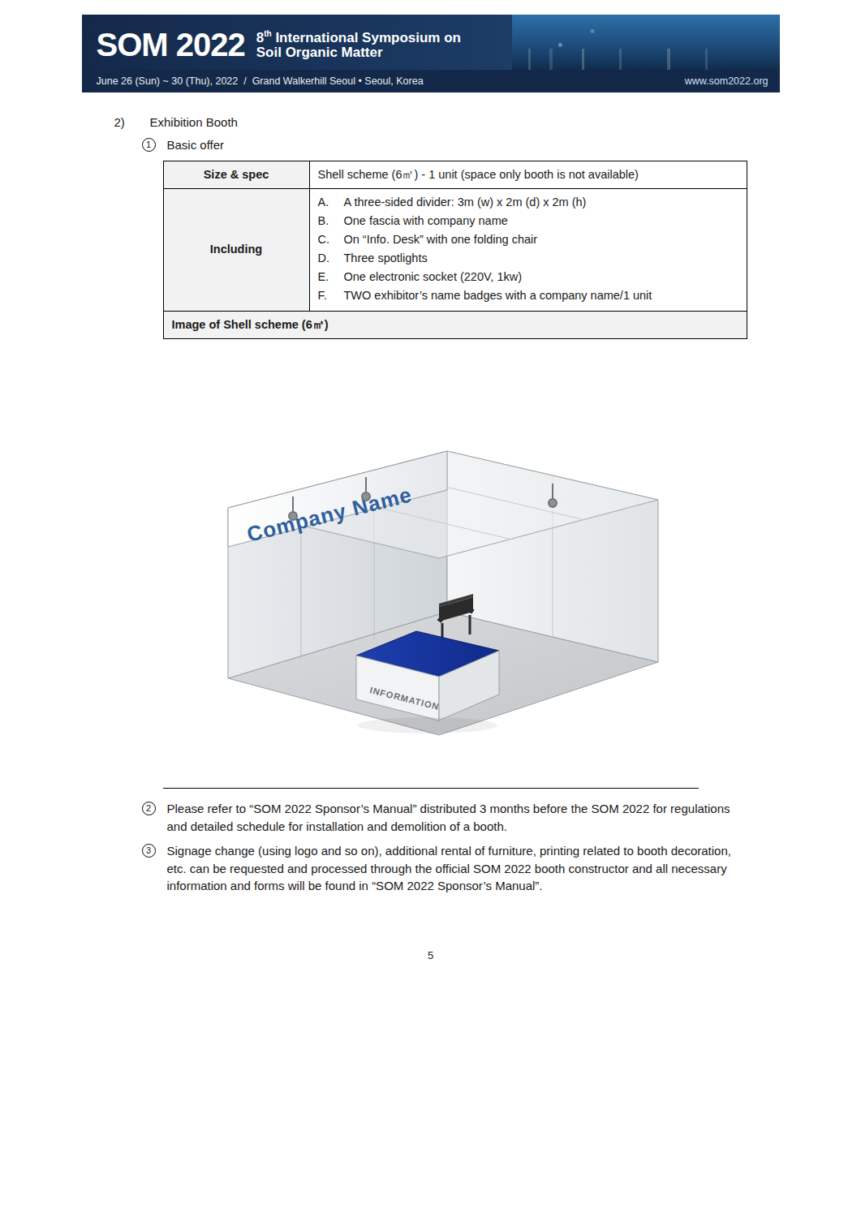SOM 2022
8th International Symposium on
Soil Organic Matter
June 26 (Sun) ~ 30 (Thu), 2022 / Grand Walkerhill Seoul • Seoul, Korea
www.som2022.org
2)
Exhibition Booth
1
Basic offer
| Size & spec | Shell scheme (6㎡) - 1 unit (space only booth is not available) |
| Including | A. A three-sided divider: 3m (w) x 2m (d) x 2m (h) B. One fascia with company name C. On “Info. Desk” with one folding chair D. Three spotlights E. One electronic socket (220V, 1kw) F. TWO exhibitor’s name badges with a company name/1 unit |
Image of Shell scheme (6㎡)
Company Name INFORMATION
2
Please refer to “SOM 2022 Sponsor’s Manual” distributed 3 months before the SOM 2022 for regulations and detailed schedule for installation and demolition of a booth.
3
Signage change (using logo and so on), additional rental of furniture, printing related to booth decoration, etc. can be requested and processed through the official SOM 2022 booth constructor and all necessary information and forms will be found in “SOM 2022 Sponsor’s Manual”.
5